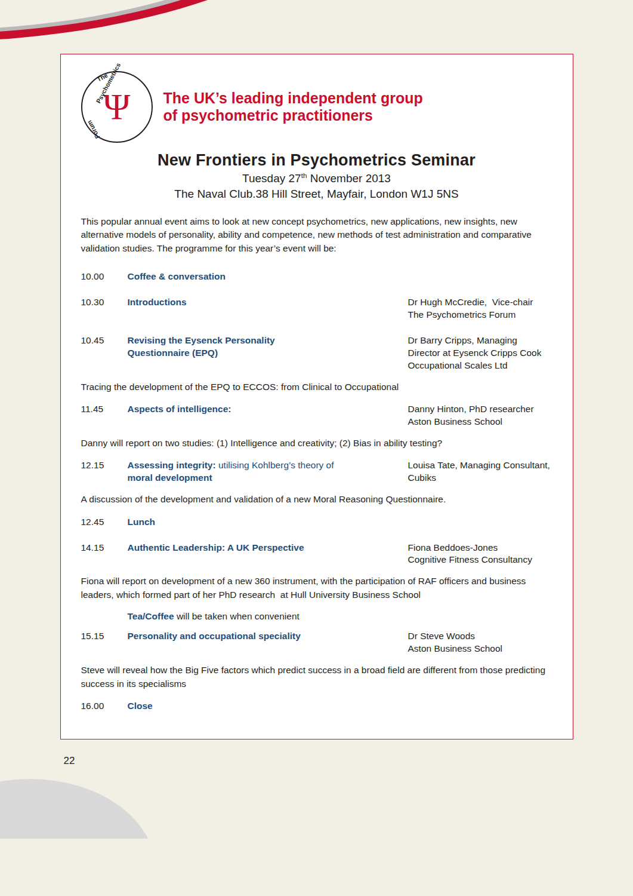Ψ
The Psychometrics Forum
The UK’s leading independent group
of psychometric practitioners
New Frontiers in Psychometrics Seminar
Tuesday 27th November 2013
The Naval Club.38 Hill Street, Mayfair, London W1J 5NS
This popular annual event aims to look at new concept psychometrics, new applications, new insights, new alternative models of personality, ability and competence, new methods of test administration and comparative validation studies. The programme for this year’s event will be:
| 10.00 | Coffee & conversation | |
| 10.30 | Introductions | Dr Hugh McCredie, Vice-chair The Psychometrics Forum |
| 10.45 | Revising the Eysenck Personality Questionnaire (EPQ) | Dr Barry Cripps, Managing Director at Eysenck Cripps Cook Occupational Scales Ltd |
Tracing the development of the EPQ to ECCOS: from Clinical to Occupational
| 11.45 | Aspects of intelligence: | Danny Hinton, PhD researcher Aston Business School |
Danny will report on two studies: (1) Intelligence and creativity; (2) Bias in ability testing?
| 12.15 | Assessing integrity: utilising Kohlberg’s theory of moral development | Louisa Tate, Managing Consultant, Cubiks |
A discussion of the development and validation of a new Moral Reasoning Questionnaire.
| 12.45 | Lunch | |
| 14.15 | Authentic Leadership: A UK Perspective | Fiona Beddoes-Jones Cognitive Fitness Consultancy |
Fiona will report on development of a new 360 instrument, with the participation of RAF officers and business leaders, which formed part of her PhD research at Hull University Business School
Tea/Coffee will be taken when convenient
| 15.15 | Personality and occupational speciality | Dr Steve Woods Aston Business School |
Steve will reveal how the Big Five factors which predict success in a broad field are different from those predicting success in its specialisms
| 16.00 | Close | |
22